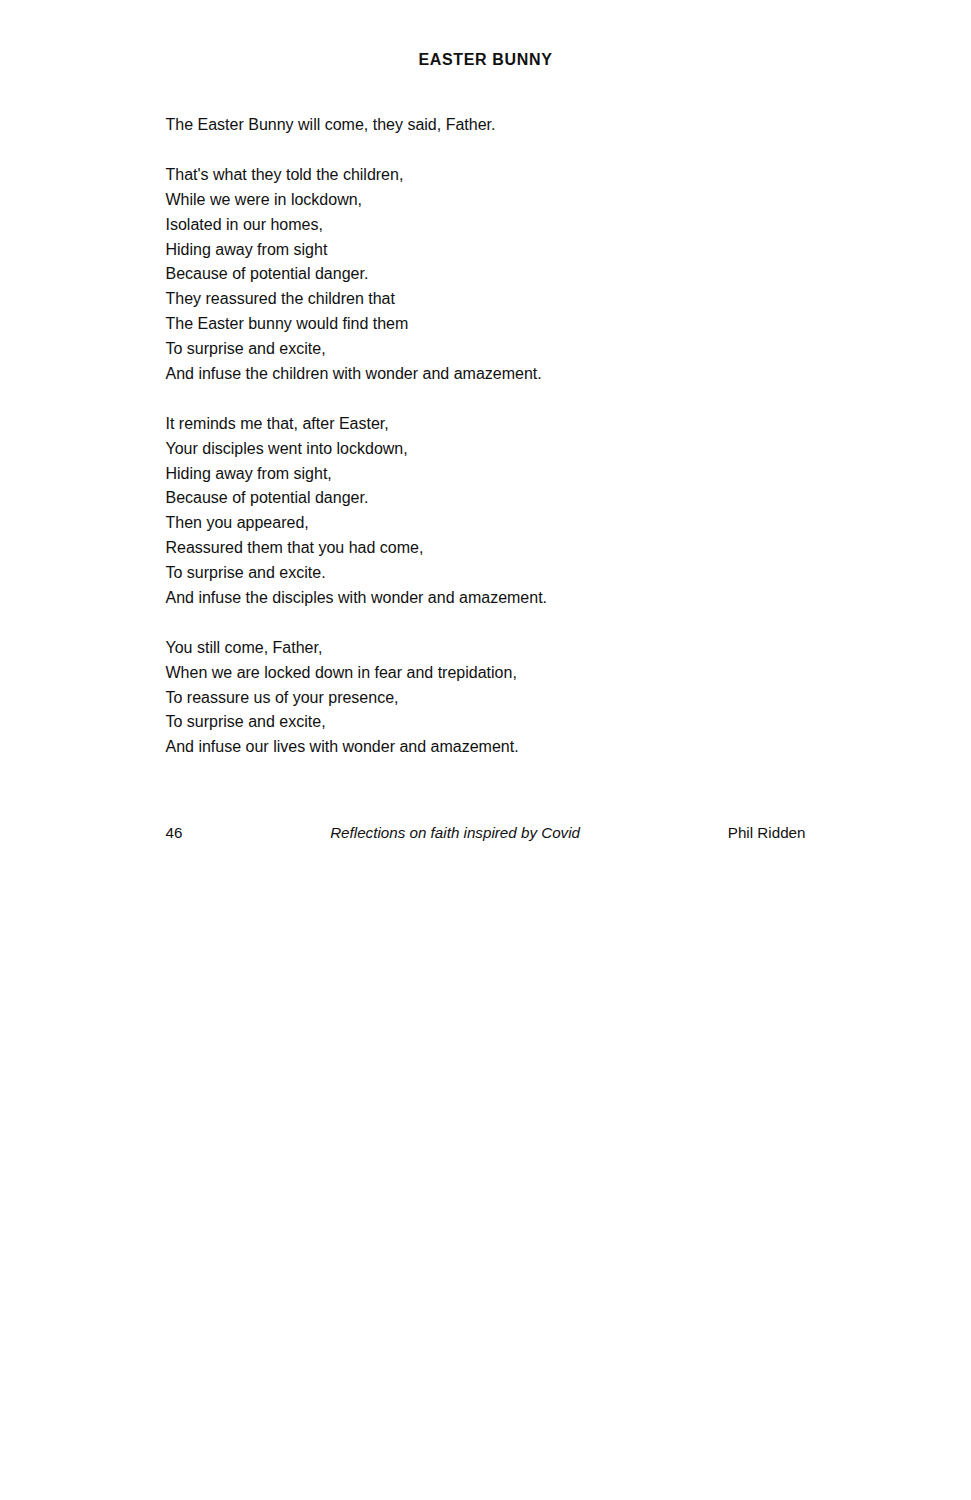EASTER BUNNY
The Easter Bunny will come, they said, Father.
That's what they told the children,
While we were in lockdown,
Isolated in our homes,
Hiding away from sight
Because of potential danger.
They reassured the children that
The Easter bunny would find them
To surprise and excite,
And infuse the children with wonder and amazement.
It reminds me that, after Easter,
Your disciples went into lockdown,
Hiding away from sight,
Because of potential danger.
Then you appeared,
Reassured them that you had come,
To surprise and excite.
And infuse the disciples with wonder and amazement.
You still come, Father,
When we are locked down in fear and trepidation,
To reassure us of your presence,
To surprise and excite,
And infuse our lives with wonder and amazement.
46 Reflections on faith inspired by Covid Phil Ridden